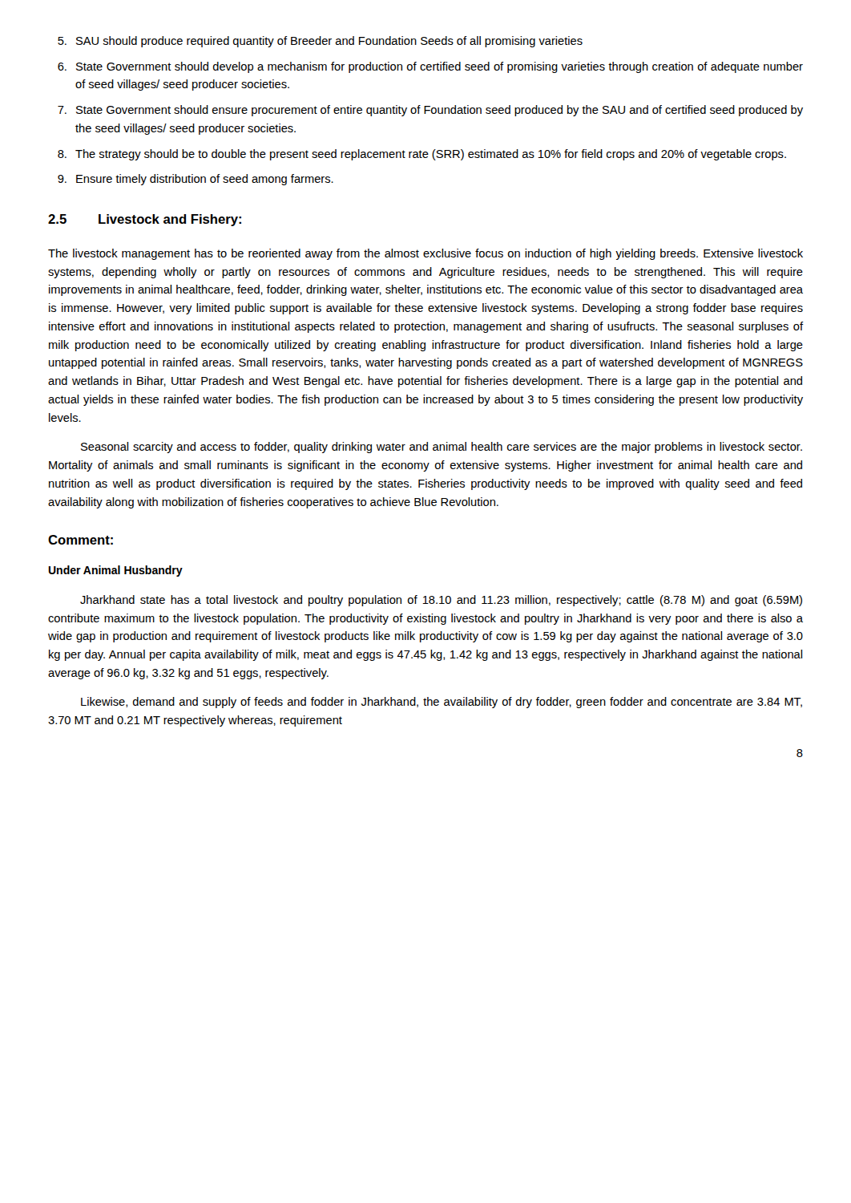SAU should produce required quantity of Breeder and Foundation Seeds of all promising varieties
State Government should develop a mechanism for production of certified seed of promising varieties through creation of adequate number of seed villages/ seed producer societies.
State Government should ensure procurement of entire quantity of Foundation seed produced by the SAU and of certified seed produced by the seed villages/ seed producer societies.
The strategy should be to double the present seed replacement rate (SRR) estimated as 10% for field crops and 20% of vegetable crops.
Ensure timely distribution of seed among farmers.
2.5 Livestock and Fishery:
The livestock management has to be reoriented away from the almost exclusive focus on induction of high yielding breeds. Extensive livestock systems, depending wholly or partly on resources of commons and Agriculture residues, needs to be strengthened. This will require improvements in animal healthcare, feed, fodder, drinking water, shelter, institutions etc. The economic value of this sector to disadvantaged area is immense. However, very limited public support is available for these extensive livestock systems. Developing a strong fodder base requires intensive effort and innovations in institutional aspects related to protection, management and sharing of usufructs. The seasonal surpluses of milk production need to be economically utilized by creating enabling infrastructure for product diversification. Inland fisheries hold a large untapped potential in rainfed areas. Small reservoirs, tanks, water harvesting ponds created as a part of watershed development of MGNREGS and wetlands in Bihar, Uttar Pradesh and West Bengal etc. have potential for fisheries development. There is a large gap in the potential and actual yields in these rainfed water bodies. The fish production can be increased by about 3 to 5 times considering the present low productivity levels.
Seasonal scarcity and access to fodder, quality drinking water and animal health care services are the major problems in livestock sector. Mortality of animals and small ruminants is significant in the economy of extensive systems. Higher investment for animal health care and nutrition as well as product diversification is required by the states. Fisheries productivity needs to be improved with quality seed and feed availability along with mobilization of fisheries cooperatives to achieve Blue Revolution.
Comment:
Under Animal Husbandry
Jharkhand state has a total livestock and poultry population of 18.10 and 11.23 million, respectively; cattle (8.78 M) and goat (6.59M) contribute maximum to the livestock population. The productivity of existing livestock and poultry in Jharkhand is very poor and there is also a wide gap in production and requirement of livestock products like milk productivity of cow is 1.59 kg per day against the national average of 3.0 kg per day. Annual per capita availability of milk, meat and eggs is 47.45 kg, 1.42 kg and 13 eggs, respectively in Jharkhand against the national average of 96.0 kg, 3.32 kg and 51 eggs, respectively.
Likewise, demand and supply of feeds and fodder in Jharkhand, the availability of dry fodder, green fodder and concentrate are 3.84 MT, 3.70 MT and 0.21 MT respectively whereas, requirement
8